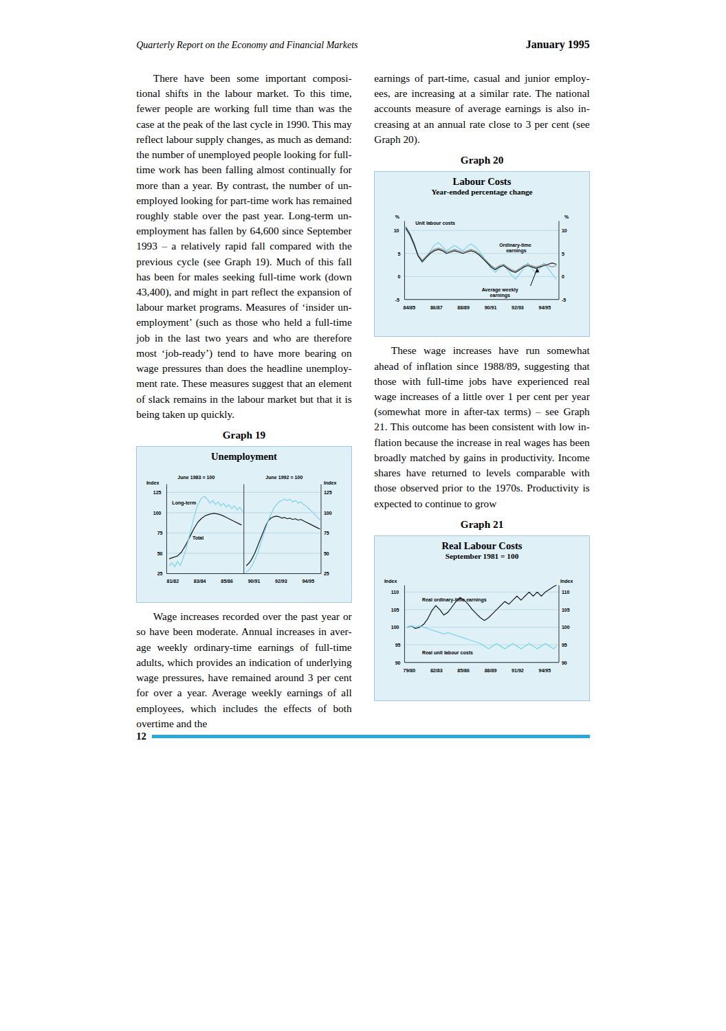Quarterly Report on the Economy and Financial Markets
January 1995
There have been some important compositional shifts in the labour market. To this time, fewer people are working full time than was the case at the peak of the last cycle in 1990. This may reflect labour supply changes, as much as demand: the number of unemployed people looking for full-time work has been falling almost continually for more than a year. By contrast, the number of unemployed looking for part-time work has remained roughly stable over the past year. Long-term unemployment has fallen by 64,600 since September 1993 – a relatively rapid fall compared with the previous cycle (see Graph 19). Much of this fall has been for males seeking full-time work (down 43,400), and might in part reflect the expansion of labour market programs. Measures of ‘insider unemployment’ (such as those who held a full-time job in the last two years and who are therefore most ‘job-ready’) tend to have more bearing on wage pressures than does the headline unemployment rate. These measures suggest that an element of slack remains in the labour market but that it is being taken up quickly.
Graph 19
Unemployment
Index Index June 1983 = 100 June 1992 = 100 125 100 75 50 25 125 100 75 50 25 Long-term Total 81/82 83/84 85/86 90/91 92/93 94/95
Wage increases recorded over the past year or so have been moderate. Annual increases in average weekly ordinary-time earnings of full-time adults, which provides an indication of underlying wage pressures, have remained around 3 per cent for over a year. Average weekly earnings of all employees, which includes the effects of both overtime and the
earnings of part-time, casual and junior employees, are increasing at a similar rate. The national accounts measure of average earnings is also increasing at an annual rate close to 3 per cent (see Graph 20).
Graph 20
Labour Costs Year-ended percentage change
% % 10 5 0 -5 10 5 0 -5 Unit labour costs Ordinary-time earnings Average weekly earnings 84/85 86/87 88/89 90/91 92/93 94/95
These wage increases have run somewhat ahead of inflation since 1988/89, suggesting that those with full-time jobs have experienced real wage increases of a little over 1 per cent per year (somewhat more in after-tax terms) – see Graph 21. This outcome has been consistent with low inflation because the increase in real wages has been broadly matched by gains in productivity. Income shares have returned to levels comparable with those observed prior to the 1970s. Productivity is expected to continue to grow
Graph 21
Real Labour Costs September 1981 = 100
Index Index 110 105 100 95 90 110 105 100 95 90 Real ordinary-time earnings Real unit labour costs 79/80 82/83 85/86 88/89 91/92 94/95
12